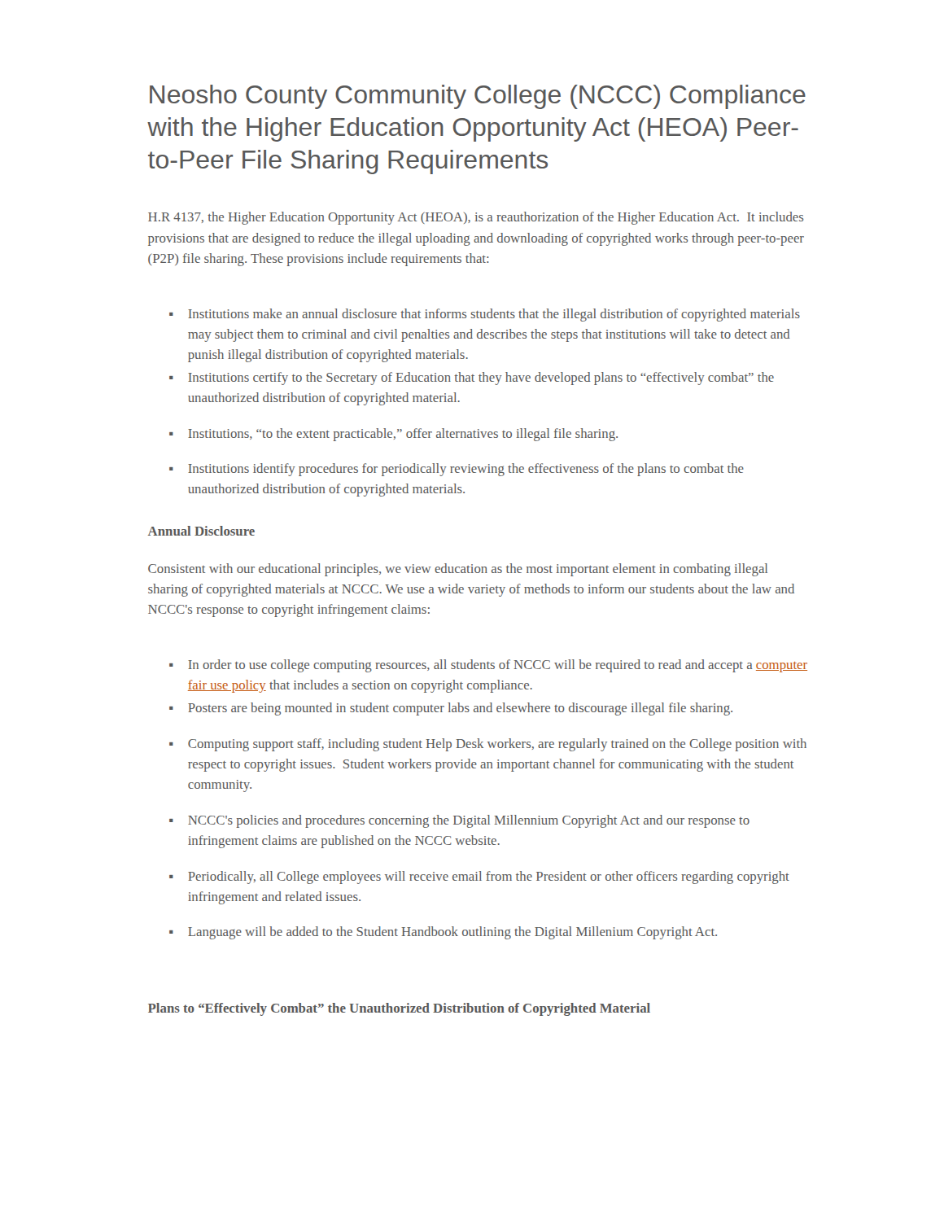Neosho County Community College (NCCC) Compliance with the Higher Education Opportunity Act (HEOA) Peer-to-Peer File Sharing Requirements
H.R 4137, the Higher Education Opportunity Act (HEOA), is a reauthorization of the Higher Education Act. It includes provisions that are designed to reduce the illegal uploading and downloading of copyrighted works through peer-to-peer (P2P) file sharing. These provisions include requirements that:
Institutions make an annual disclosure that informs students that the illegal distribution of copyrighted materials may subject them to criminal and civil penalties and describes the steps that institutions will take to detect and punish illegal distribution of copyrighted materials.
Institutions certify to the Secretary of Education that they have developed plans to “effectively combat” the unauthorized distribution of copyrighted material.
Institutions, “to the extent practicable,” offer alternatives to illegal file sharing.
Institutions identify procedures for periodically reviewing the effectiveness of the plans to combat the unauthorized distribution of copyrighted materials.
Annual Disclosure
Consistent with our educational principles, we view education as the most important element in combating illegal sharing of copyrighted materials at NCCC. We use a wide variety of methods to inform our students about the law and NCCC's response to copyright infringement claims:
In order to use college computing resources, all students of NCCC will be required to read and accept a computer fair use policy that includes a section on copyright compliance.
Posters are being mounted in student computer labs and elsewhere to discourage illegal file sharing.
Computing support staff, including student Help Desk workers, are regularly trained on the College position with respect to copyright issues. Student workers provide an important channel for communicating with the student community.
NCCC's policies and procedures concerning the Digital Millennium Copyright Act and our response to infringement claims are published on the NCCC website.
Periodically, all College employees will receive email from the President or other officers regarding copyright infringement and related issues.
Language will be added to the Student Handbook outlining the Digital Millenium Copyright Act.
Plans to “Effectively Combat” the Unauthorized Distribution of Copyrighted Material